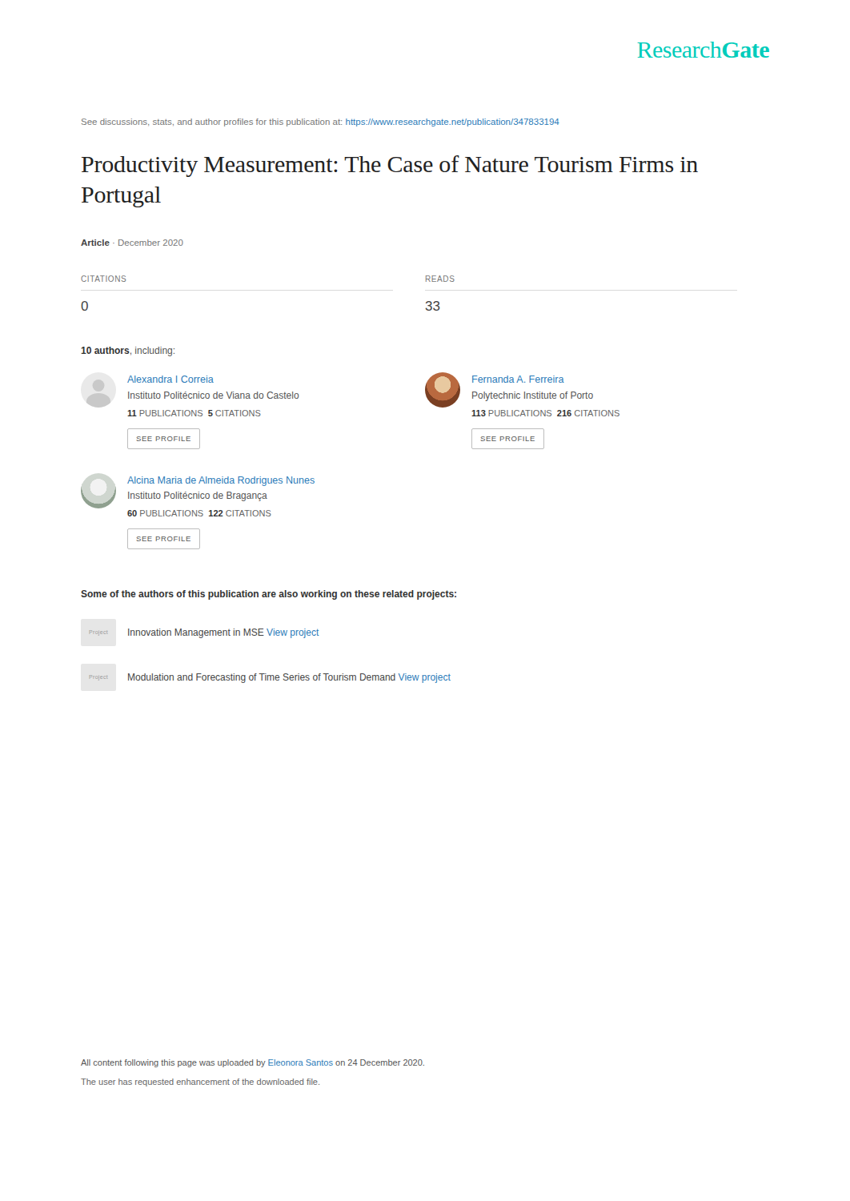ResearchGate
See discussions, stats, and author profiles for this publication at: https://www.researchgate.net/publication/347833194
Productivity Measurement: The Case of Nature Tourism Firms in Portugal
Article · December 2020
Citations
0
Reads
33
10 authors, including:
Alexandra I Correia
Instituto Politécnico de Viana do Castelo
11 PUBLICATIONS 5 CITATIONS
See Profile
Fernanda A. Ferreira
Polytechnic Institute of Porto
113 PUBLICATIONS 216 CITATIONS
See Profile
Alcina Maria de Almeida Rodrigues Nunes
Instituto Politécnico de Bragança
60 PUBLICATIONS 122 CITATIONS
See Profile
Some of the authors of this publication are also working on these related projects:
Project
Innovation Management in MSE View project
Project
Modulation and Forecasting of Time Series of Tourism Demand View project
All content following this page was uploaded by Eleonora Santos on 24 December 2020.
The user has requested enhancement of the downloaded file.